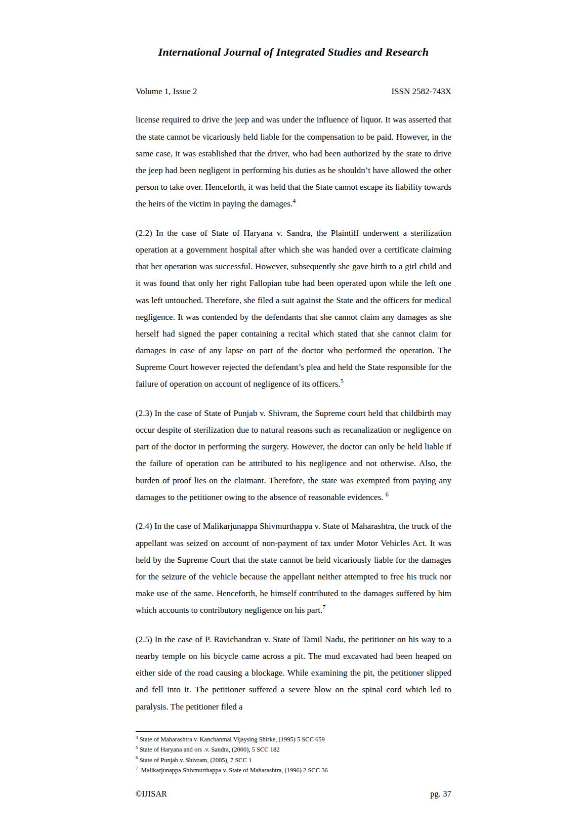International Journal of Integrated Studies and Research
Volume 1, Issue 2
ISSN 2582-743X
license required to drive the jeep and was under the influence of liquor. It was asserted that the state cannot be vicariously held liable for the compensation to be paid. However, in the same case, it was established that the driver, who had been authorized by the state to drive the jeep had been negligent in performing his duties as he shouldn’t have allowed the other person to take over. Henceforth, it was held that the State cannot escape its liability towards the heirs of the victim in paying the damages.4
(2.2) In the case of State of Haryana v. Sandra, the Plaintiff underwent a sterilization operation at a government hospital after which she was handed over a certificate claiming that her operation was successful. However, subsequently she gave birth to a girl child and it was found that only her right Fallopian tube had been operated upon while the left one was left untouched. Therefore, she filed a suit against the State and the officers for medical negligence. It was contended by the defendants that she cannot claim any damages as she herself had signed the paper containing a recital which stated that she cannot claim for damages in case of any lapse on part of the doctor who performed the operation. The Supreme Court however rejected the defendant’s plea and held the State responsible for the failure of operation on account of negligence of its officers.5
(2.3) In the case of State of Punjab v. Shivram, the Supreme court held that childbirth may occur despite of sterilization due to natural reasons such as recanalization or negligence on part of the doctor in performing the surgery. However, the doctor can only be held liable if the failure of operation can be attributed to his negligence and not otherwise. Also, the burden of proof lies on the claimant. Therefore, the state was exempted from paying any damages to the petitioner owing to the absence of reasonable evidences. 6
(2.4) In the case of Malikarjunappa Shivmurthappa v. State of Maharashtra, the truck of the appellant was seized on account of non-payment of tax under Motor Vehicles Act. It was held by the Supreme Court that the state cannot be held vicariously liable for the damages for the seizure of the vehicle because the appellant neither attempted to free his truck nor make use of the same. Henceforth, he himself contributed to the damages suffered by him which accounts to contributory negligence on his part.7
(2.5) In the case of P. Ravichandran v. State of Tamil Nadu, the petitioner on his way to a nearby temple on his bicycle came across a pit. The mud excavated had been heaped on either side of the road causing a blockage. While examining the pit, the petitioner slipped and fell into it. The petitioner suffered a severe blow on the spinal cord which led to paralysis. The petitioner filed a
4State of Maharashtra v. Kanchanmal Vijaysing Shirke, (1995) 5 SCC 659
5State of Haryana and ors .v. Sandra, (2000), 5 SCC 182
6State of Punjab v. Shivram, (2005), 7 SCC 1
7 Malikarjunappa Shivmurthappa v. State of Maharashtra, (1996) 2 SCC 36
©IJISAR
pg. 37